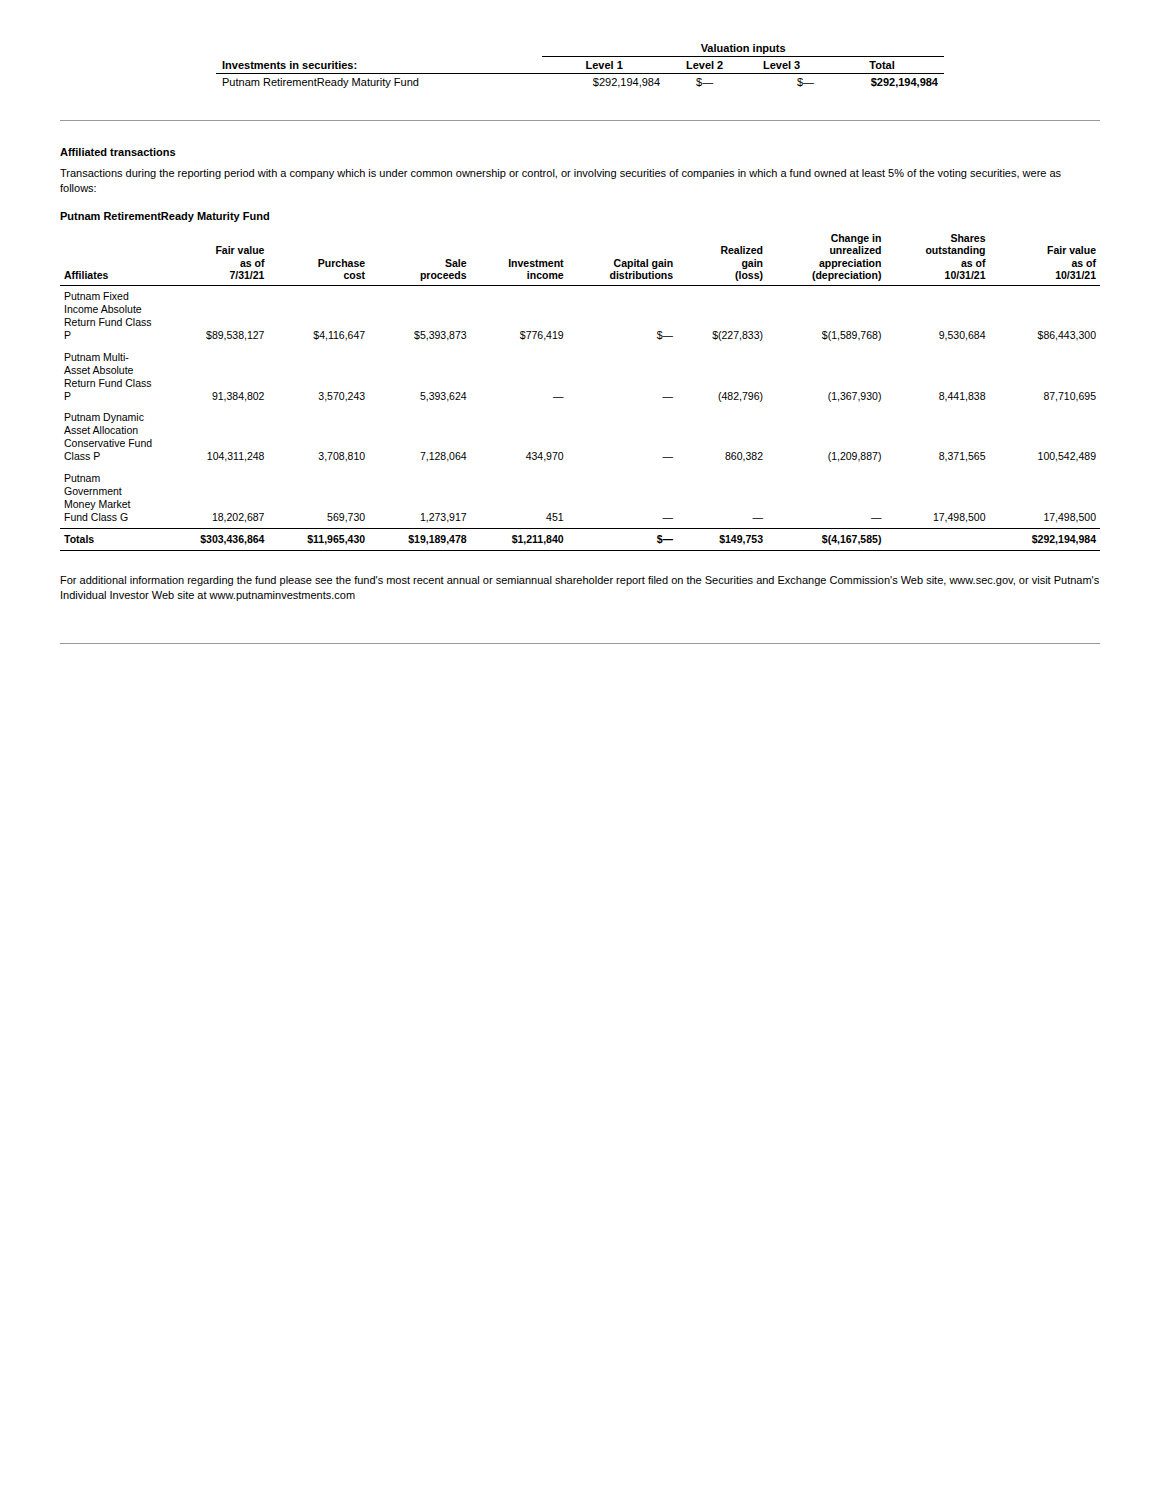| | Valuation inputs |
| Investments in securities: | Level 1 | Level 2 | Level 3 | Total |
| Putnam RetirementReady Maturity Fund | $292,194,984 | $— | $— | $292,194,984 |
Affiliated transactions
Transactions during the reporting period with a company which is under common ownership or control, or involving securities of companies in which a fund owned at least 5% of the voting securities, were as follows:
Putnam RetirementReady Maturity Fund
| Affiliates | Fair value as of 7/31/21 | Purchase cost | Sale proceeds | Investment income | Capital gain distributions | Realized gain (loss) | Change in unrealized appreciation (depreciation) | Shares outstanding as of 10/31/21 | Fair value as of 10/31/21 |
| --- | --- | --- | --- | --- | --- | --- | --- | --- | --- |
| Putnam Fixed Income Absolute Return Fund Class P | $89,538,127 | $4,116,647 | $5,393,873 | $776,419 | $— | $(227,833) | $(1,589,768) | 9,530,684 | $86,443,300 |
| Putnam Multi-Asset Absolute Return Fund Class P | 91,384,802 | 3,570,243 | 5,393,624 | — | — | (482,796) | (1,367,930) | 8,441,838 | 87,710,695 |
| Putnam Dynamic Asset Allocation Conservative Fund Class P | 104,311,248 | 3,708,810 | 7,128,064 | 434,970 | — | 860,382 | (1,209,887) | 8,371,565 | 100,542,489 |
| Putnam Government Money Market Fund Class G | 18,202,687 | 569,730 | 1,273,917 | 451 | — | — | — | 17,498,500 | 17,498,500 |
| Totals | $303,436,864 | $11,965,430 | $19,189,478 | $1,211,840 | $— | $149,753 | $(4,167,585) | | $292,194,984 |
For additional information regarding the fund please see the fund's most recent annual or semiannual shareholder report filed on the Securities and Exchange Commission's Web site, www.sec.gov, or visit Putnam's Individual Investor Web site at www.putnaminvestments.com